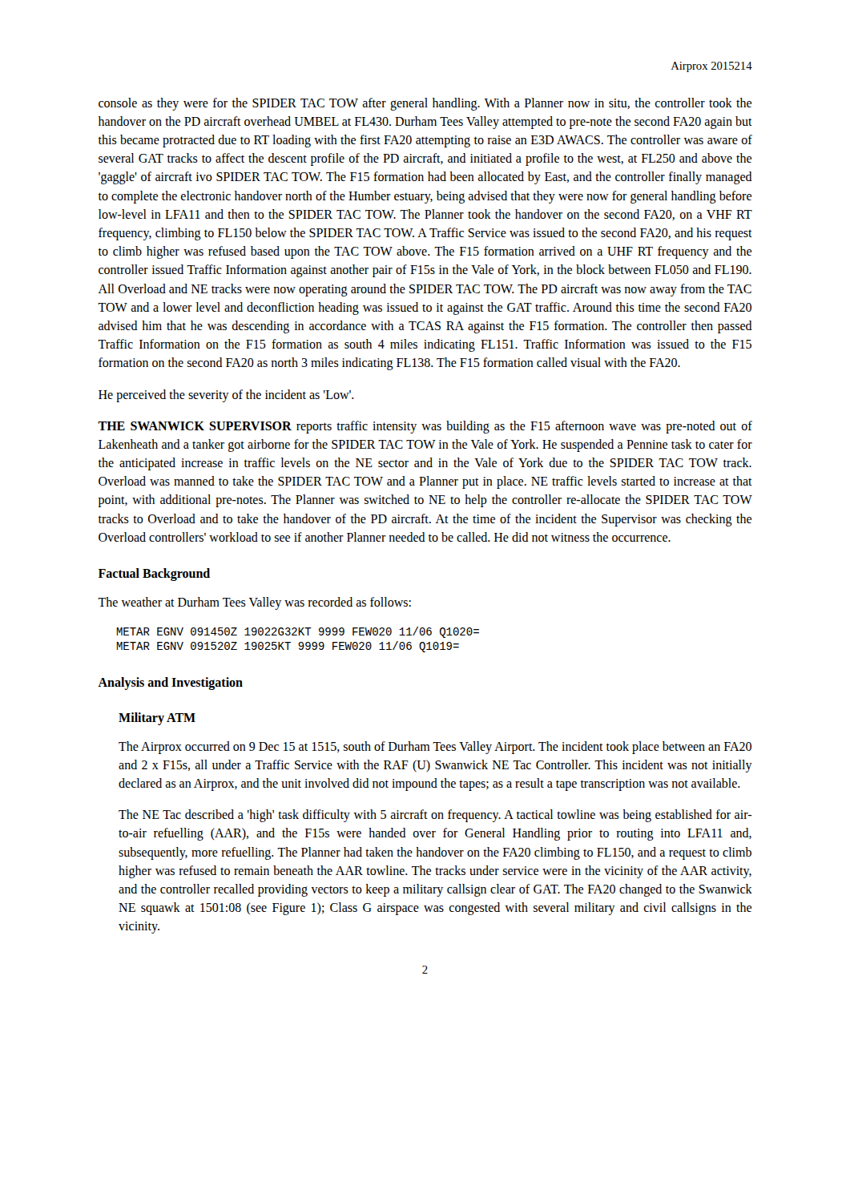Airprox 2015214
console as they were for the SPIDER TAC TOW after general handling. With a Planner now in situ, the controller took the handover on the PD aircraft overhead UMBEL at FL430. Durham Tees Valley attempted to pre-note the second FA20 again but this became protracted due to RT loading with the first FA20 attempting to raise an E3D AWACS. The controller was aware of several GAT tracks to affect the descent profile of the PD aircraft, and initiated a profile to the west, at FL250 and above the 'gaggle' of aircraft ivo SPIDER TAC TOW. The F15 formation had been allocated by East, and the controller finally managed to complete the electronic handover north of the Humber estuary, being advised that they were now for general handling before low-level in LFA11 and then to the SPIDER TAC TOW. The Planner took the handover on the second FA20, on a VHF RT frequency, climbing to FL150 below the SPIDER TAC TOW. A Traffic Service was issued to the second FA20, and his request to climb higher was refused based upon the TAC TOW above. The F15 formation arrived on a UHF RT frequency and the controller issued Traffic Information against another pair of F15s in the Vale of York, in the block between FL050 and FL190. All Overload and NE tracks were now operating around the SPIDER TAC TOW. The PD aircraft was now away from the TAC TOW and a lower level and deconfliction heading was issued to it against the GAT traffic. Around this time the second FA20 advised him that he was descending in accordance with a TCAS RA against the F15 formation. The controller then passed Traffic Information on the F15 formation as south 4 miles indicating FL151. Traffic Information was issued to the F15 formation on the second FA20 as north 3 miles indicating FL138. The F15 formation called visual with the FA20.
He perceived the severity of the incident as 'Low'.
THE SWANWICK SUPERVISOR reports traffic intensity was building as the F15 afternoon wave was pre-noted out of Lakenheath and a tanker got airborne for the SPIDER TAC TOW in the Vale of York. He suspended a Pennine task to cater for the anticipated increase in traffic levels on the NE sector and in the Vale of York due to the SPIDER TAC TOW track. Overload was manned to take the SPIDER TAC TOW and a Planner put in place. NE traffic levels started to increase at that point, with additional pre-notes. The Planner was switched to NE to help the controller re-allocate the SPIDER TAC TOW tracks to Overload and to take the handover of the PD aircraft. At the time of the incident the Supervisor was checking the Overload controllers' workload to see if another Planner needed to be called. He did not witness the occurrence.
Factual Background
The weather at Durham Tees Valley was recorded as follows:
METAR EGNV 091450Z 19022G32KT 9999 FEW020 11/06 Q1020=
METAR EGNV 091520Z 19025KT 9999 FEW020 11/06 Q1019=
Analysis and Investigation
Military ATM
The Airprox occurred on 9 Dec 15 at 1515, south of Durham Tees Valley Airport. The incident took place between an FA20 and 2 x F15s, all under a Traffic Service with the RAF (U) Swanwick NE Tac Controller. This incident was not initially declared as an Airprox, and the unit involved did not impound the tapes; as a result a tape transcription was not available.
The NE Tac described a 'high' task difficulty with 5 aircraft on frequency. A tactical towline was being established for air-to-air refuelling (AAR), and the F15s were handed over for General Handling prior to routing into LFA11 and, subsequently, more refuelling. The Planner had taken the handover on the FA20 climbing to FL150, and a request to climb higher was refused to remain beneath the AAR towline. The tracks under service were in the vicinity of the AAR activity, and the controller recalled providing vectors to keep a military callsign clear of GAT. The FA20 changed to the Swanwick NE squawk at 1501:08 (see Figure 1); Class G airspace was congested with several military and civil callsigns in the vicinity.
2